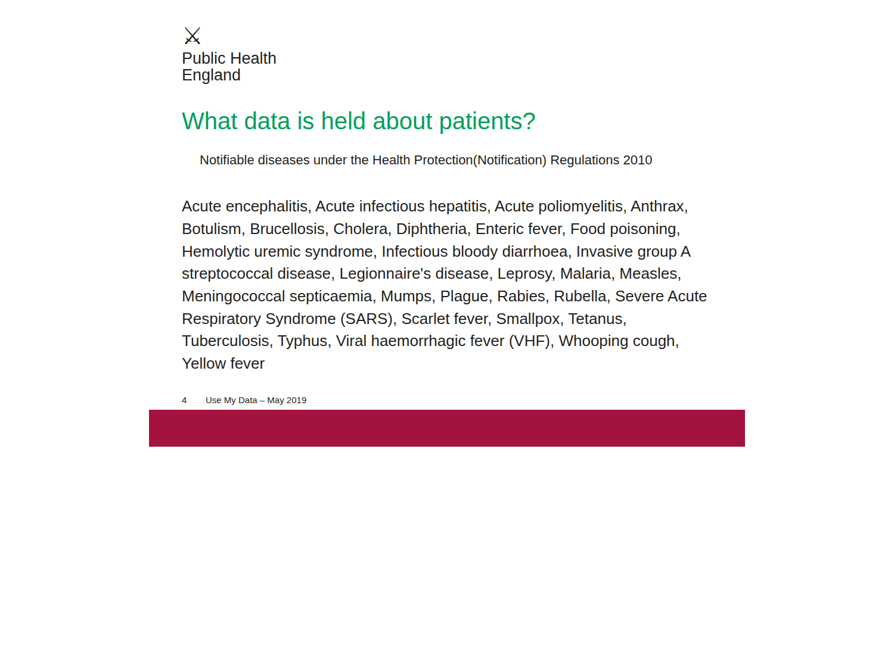⚔
Public Health
England
What data is held about patients?
Notifiable diseases under the Health Protection(Notification) Regulations 2010
Acute encephalitis, Acute infectious hepatitis, Acute poliomyelitis, Anthrax, Botulism, Brucellosis, Cholera, Diphtheria, Enteric fever, Food poisoning, Hemolytic uremic syndrome, Infectious bloody diarrhoea, Invasive group A streptococcal disease, Legionnaire's disease, Leprosy, Malaria, Measles, Meningococcal septicaemia, Mumps, Plague, Rabies, Rubella, Severe Acute Respiratory Syndrome (SARS), Scarlet fever, Smallpox, Tetanus, Tuberculosis, Typhus, Viral haemorrhagic fever (VHF), Whooping cough, Yellow fever
4 Use My Data – May 2019